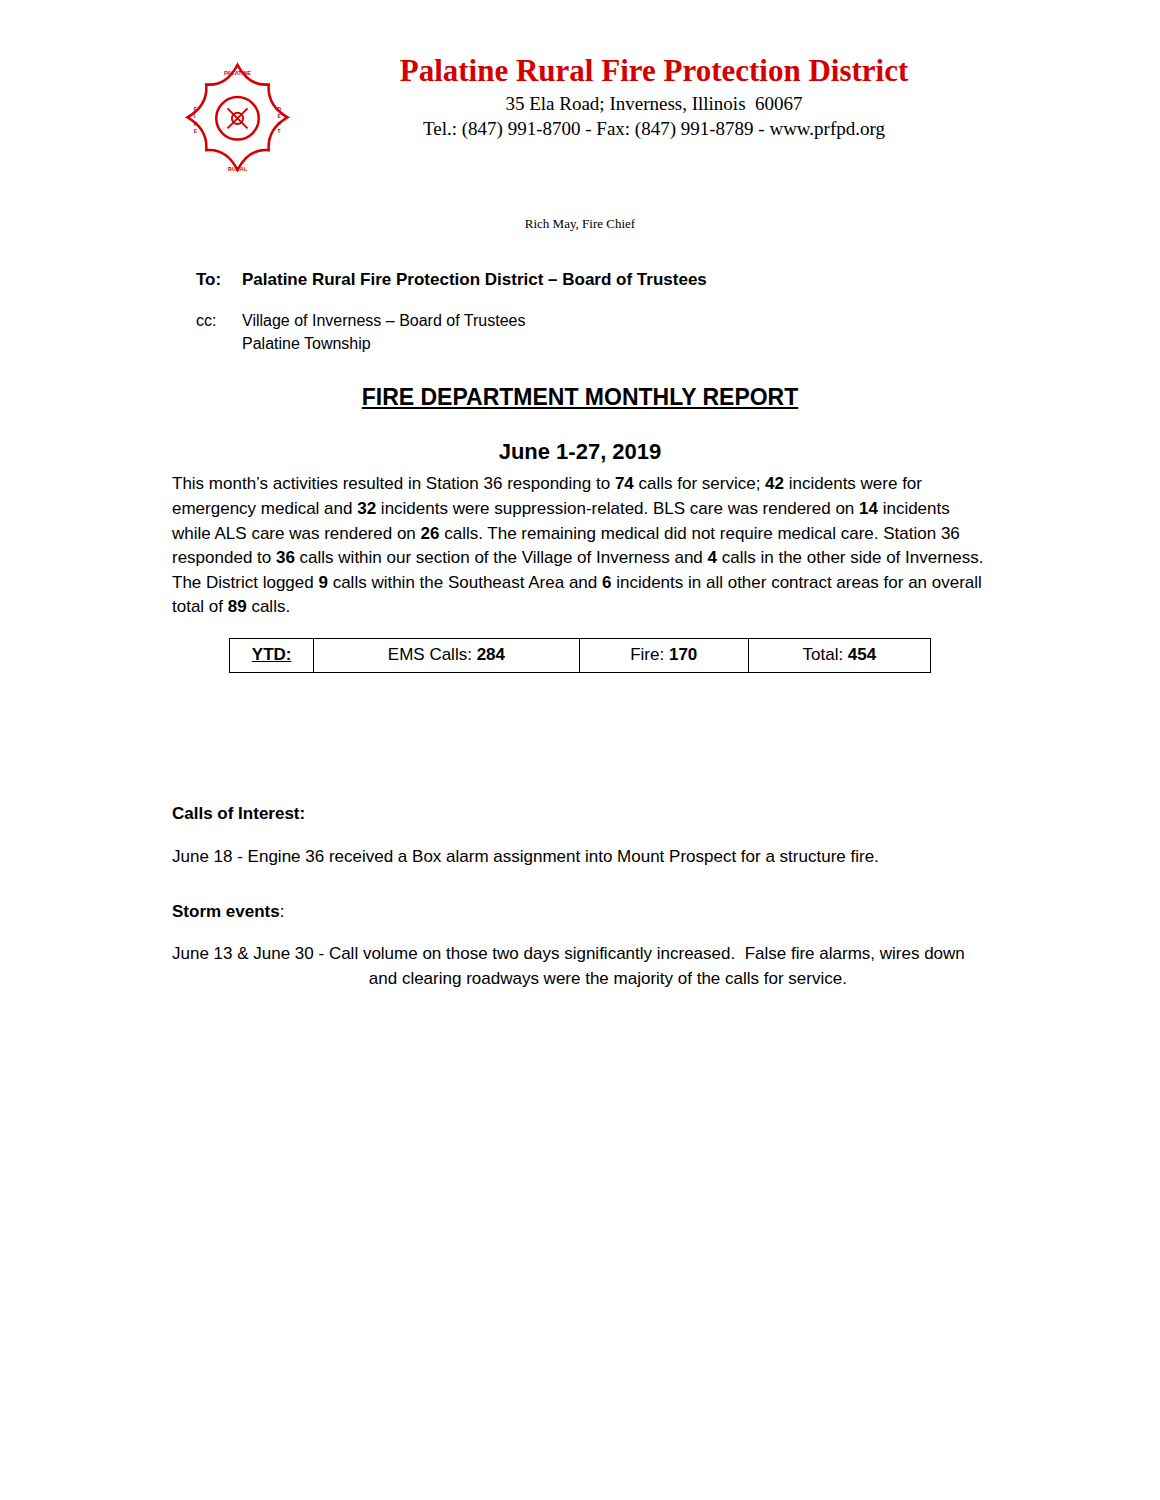PALATINE RURAL F I R E D E P T
Palatine Rural Fire Protection District
35 Ela Road; Inverness, Illinois 60067
Tel.: (847) 991-8700 - Fax: (847) 991-8789 - www.prfpd.org
Rich May, Fire Chief
To: Palatine Rural Fire Protection District – Board of Trustees
cc: Village of Inverness – Board of Trustees
Palatine Township
FIRE DEPARTMENT MONTHLY REPORT
June 1-27, 2019
This month’s activities resulted in Station 36 responding to 74 calls for service; 42 incidents were for emergency medical and 32 incidents were suppression-related. BLS care was rendered on 14 incidents while ALS care was rendered on 26 calls. The remaining medical did not require medical care. Station 36 responded to 36 calls within our section of the Village of Inverness and 4 calls in the other side of Inverness. The District logged 9 calls within the Southeast Area and 6 incidents in all other contract areas for an overall total of 89 calls.
| YTD: | EMS Calls: 284 | Fire: 170 | Total: 454 |
Calls of Interest:
June 18 - Engine 36 received a Box alarm assignment into Mount Prospect for a structure fire.
Storm events:
June 13 & June 30 - Call volume on those two days significantly increased. False fire alarms, wires down and clearing roadways were the majority of the calls for service.